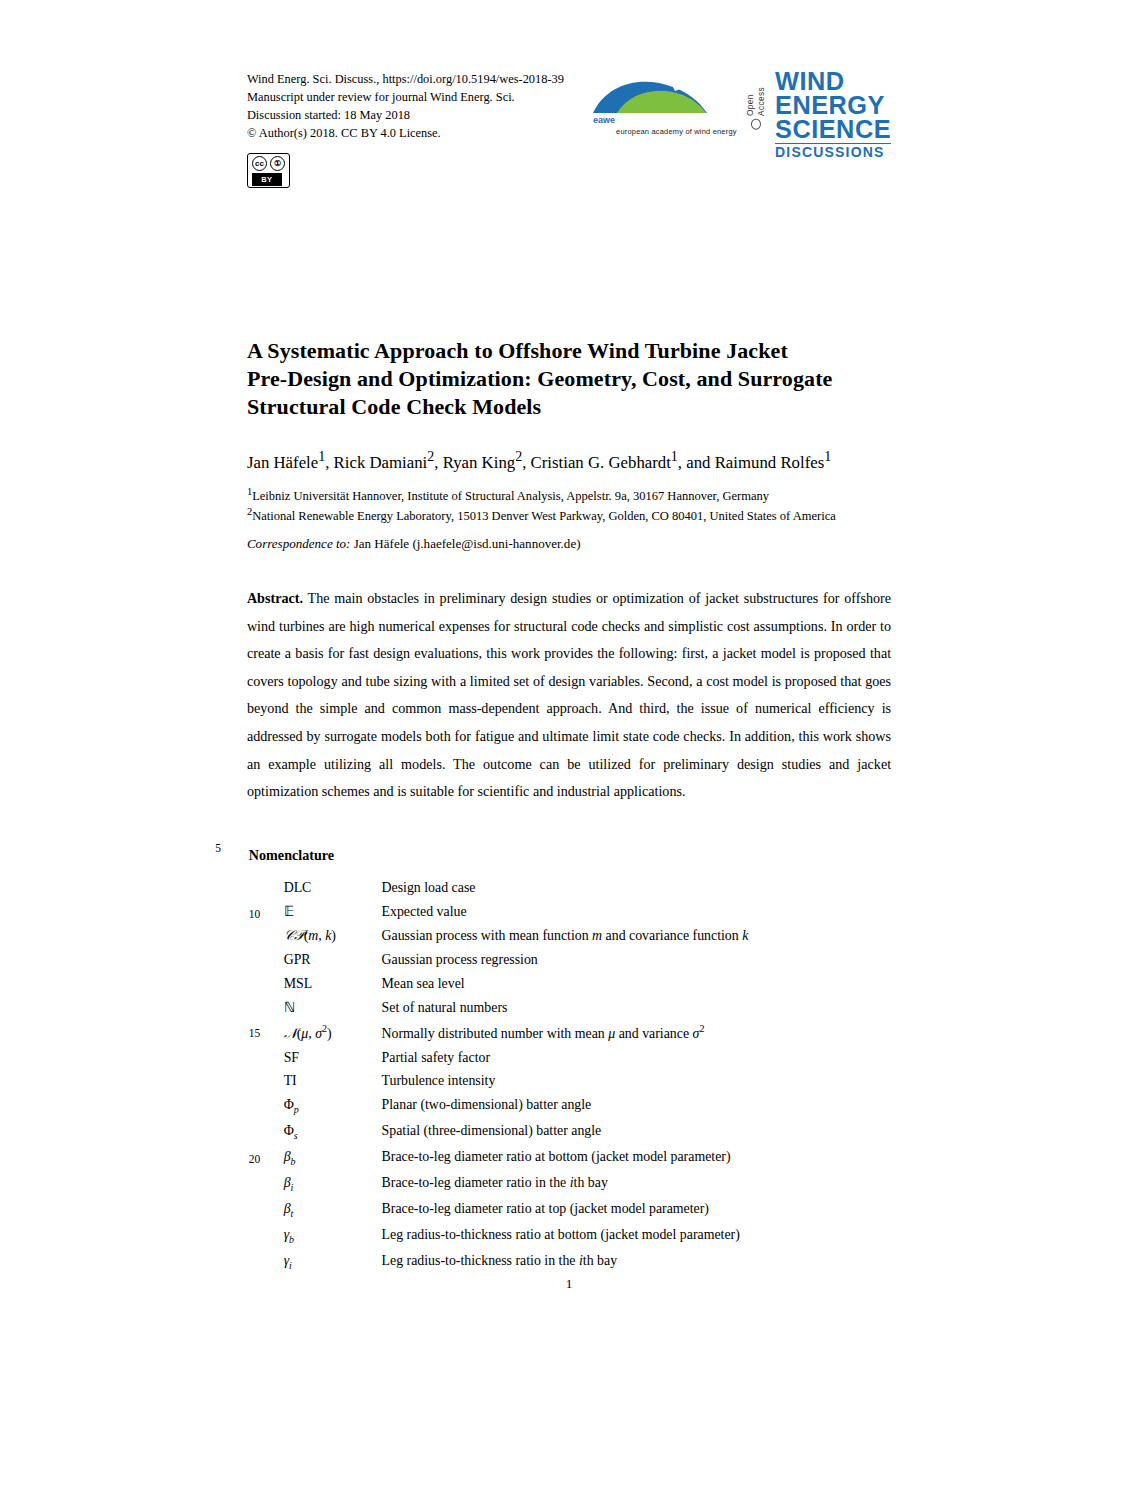Wind Energ. Sci. Discuss., https://doi.org/10.5194/wes-2018-39
Manuscript under review for journal Wind Energ. Sci.
Discussion started: 18 May 2018
© Author(s) 2018. CC BY 4.0 License.
cc ① BY
eawe
european academy of wind energy
Open Access
WIND
ENERGY
SCIENCE
DISCUSSIONS
A Systematic Approach to Offshore Wind Turbine Jacket
Pre-Design and Optimization: Geometry, Cost, and Surrogate
Structural Code Check Models
Jan Häfele1, Rick Damiani2, Ryan King2, Cristian G. Gebhardt1, and Raimund Rolfes1
1Leibniz Universität Hannover, Institute of Structural Analysis, Appelstr. 9a, 30167 Hannover, Germany
2National Renewable Energy Laboratory, 15013 Denver West Parkway, Golden, CO 80401, United States of America
Correspondence to: Jan Häfele (j.haefele@isd.uni-hannover.de)
5 Abstract. The main obstacles in preliminary design studies or optimization of jacket substructures for offshore wind turbines are high numerical expenses for structural code checks and simplistic cost assumptions. In order to create a basis for fast design evaluations, this work provides the following: first, a jacket model is proposed that covers topology and tube sizing with a limited set of design variables. Second, a cost model is proposed that goes beyond the simple and common mass-dependent approach. And third, the issue of numerical efficiency is addressed by surrogate models both for fatigue and ultimate limit state code checks. In addition, this work shows an example utilizing all models. The outcome can be utilized for preliminary design studies and jacket optimization schemes and is suitable for scientific and industrial applications.
Nomenclature
| | DLC | Design load case |
| 10 | 𝔼 | Expected value |
| | 𝒞𝒫 ( m , k ) | Gaussian process with mean function m and covariance function k |
| | GPR | Gaussian process regression |
| | MSL | Mean sea level |
| | ℕ | Set of natural numbers |
| 15 | 𝒩 ( μ , σ 2 ) | Normally distributed number with mean μ and variance σ 2 |
| | SF | Partial safety factor |
| | TI | Turbulence intensity |
| | Φ p | Planar (two-dimensional) batter angle |
| | Φ s | Spatial (three-dimensional) batter angle |
| 20 | β b | Brace-to-leg diameter ratio at bottom (jacket model parameter) |
| | β i | Brace-to-leg diameter ratio in the i th bay |
| | β t | Brace-to-leg diameter ratio at top (jacket model parameter) |
| | γ b | Leg radius-to-thickness ratio at bottom (jacket model parameter) |
| | γ i | Leg radius-to-thickness ratio in the i th bay |
1